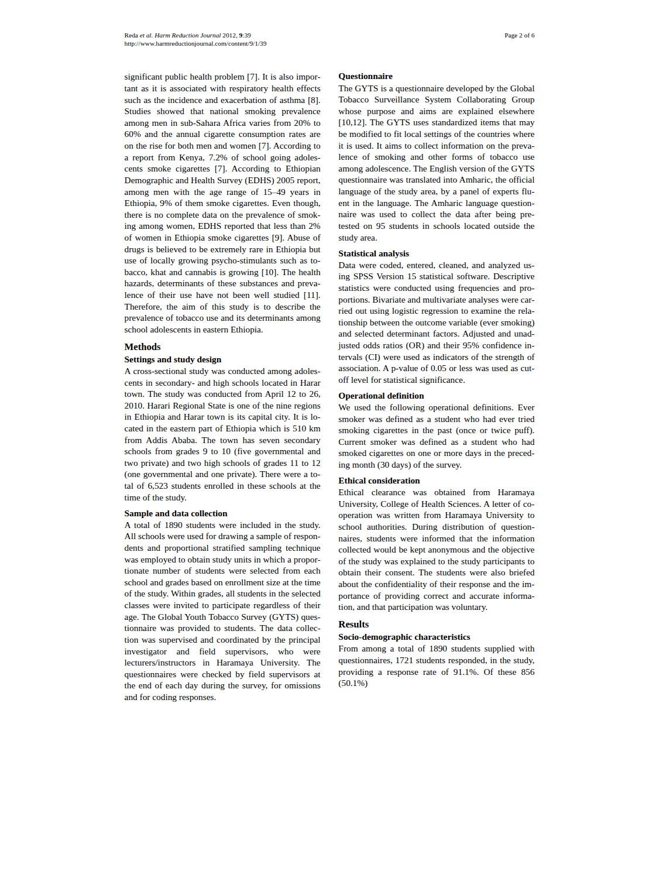Reda et al. Harm Reduction Journal 2012, 9:39
http://www.harmreductionjournal.com/content/9/1/39
Page 2 of 6
significant public health problem [7]. It is also important as it is associated with respiratory health effects such as the incidence and exacerbation of asthma [8]. Studies showed that national smoking prevalence among men in sub-Sahara Africa varies from 20% to 60% and the annual cigarette consumption rates are on the rise for both men and women [7]. According to a report from Kenya, 7.2% of school going adolescents smoke cigarettes [7]. According to Ethiopian Demographic and Health Survey (EDHS) 2005 report, among men with the age range of 15–49 years in Ethiopia, 9% of them smoke cigarettes. Even though, there is no complete data on the prevalence of smoking among women, EDHS reported that less than 2% of women in Ethiopia smoke cigarettes [9]. Abuse of drugs is believed to be extremely rare in Ethiopia but use of locally growing psycho-stimulants such as tobacco, khat and cannabis is growing [10]. The health hazards, determinants of these substances and prevalence of their use have not been well studied [11]. Therefore, the aim of this study is to describe the prevalence of tobacco use and its determinants among school adolescents in eastern Ethiopia.
Methods
Settings and study design
A cross-sectional study was conducted among adolescents in secondary- and high schools located in Harar town. The study was conducted from April 12 to 26, 2010. Harari Regional State is one of the nine regions in Ethiopia and Harar town is its capital city. It is located in the eastern part of Ethiopia which is 510 km from Addis Ababa. The town has seven secondary schools from grades 9 to 10 (five governmental and two private) and two high schools of grades 11 to 12 (one governmental and one private). There were a total of 6,523 students enrolled in these schools at the time of the study.
Sample and data collection
A total of 1890 students were included in the study. All schools were used for drawing a sample of respondents and proportional stratified sampling technique was employed to obtain study units in which a proportionate number of students were selected from each school and grades based on enrollment size at the time of the study. Within grades, all students in the selected classes were invited to participate regardless of their age. The Global Youth Tobacco Survey (GYTS) questionnaire was provided to students. The data collection was supervised and coordinated by the principal investigator and field supervisors, who were lecturers/instructors in Haramaya University. The questionnaires were checked by field supervisors at the end of each day during the survey, for omissions and for coding responses.
Questionnaire
The GYTS is a questionnaire developed by the Global Tobacco Surveillance System Collaborating Group whose purpose and aims are explained elsewhere [10,12]. The GYTS uses standardized items that may be modified to fit local settings of the countries where it is used. It aims to collect information on the prevalence of smoking and other forms of tobacco use among adolescence. The English version of the GYTS questionnaire was translated into Amharic, the official language of the study area, by a panel of experts fluent in the language. The Amharic language questionnaire was used to collect the data after being pre-tested on 95 students in schools located outside the study area.
Statistical analysis
Data were coded, entered, cleaned, and analyzed using SPSS Version 15 statistical software. Descriptive statistics were conducted using frequencies and proportions. Bivariate and multivariate analyses were carried out using logistic regression to examine the relationship between the outcome variable (ever smoking) and selected determinant factors. Adjusted and unadjusted odds ratios (OR) and their 95% confidence intervals (CI) were used as indicators of the strength of association. A p-value of 0.05 or less was used as cut-off level for statistical significance.
Operational definition
We used the following operational definitions. Ever smoker was defined as a student who had ever tried smoking cigarettes in the past (once or twice puff). Current smoker was defined as a student who had smoked cigarettes on one or more days in the preceding month (30 days) of the survey.
Ethical consideration
Ethical clearance was obtained from Haramaya University, College of Health Sciences. A letter of cooperation was written from Haramaya University to school authorities. During distribution of questionnaires, students were informed that the information collected would be kept anonymous and the objective of the study was explained to the study participants to obtain their consent. The students were also briefed about the confidentiality of their response and the importance of providing correct and accurate information, and that participation was voluntary.
Results
Socio-demographic characteristics
From among a total of 1890 students supplied with questionnaires, 1721 students responded, in the study, providing a response rate of 91.1%. Of these 856 (50.1%)